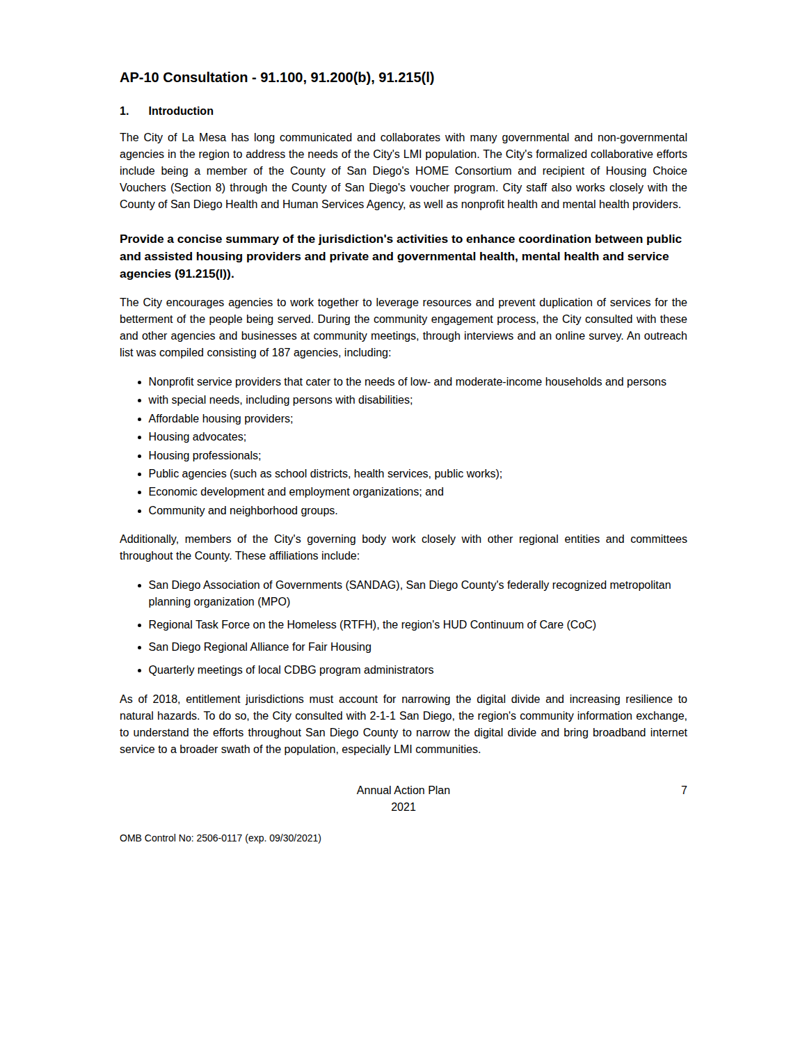AP-10 Consultation - 91.100, 91.200(b), 91.215(l)
1. Introduction
The City of La Mesa has long communicated and collaborates with many governmental and non-governmental agencies in the region to address the needs of the City's LMI population. The City's formalized collaborative efforts include being a member of the County of San Diego's HOME Consortium and recipient of Housing Choice Vouchers (Section 8) through the County of San Diego's voucher program. City staff also works closely with the County of San Diego Health and Human Services Agency, as well as nonprofit health and mental health providers.
Provide a concise summary of the jurisdiction's activities to enhance coordination between public and assisted housing providers and private and governmental health, mental health and service agencies (91.215(l)).
The City encourages agencies to work together to leverage resources and prevent duplication of services for the betterment of the people being served. During the community engagement process, the City consulted with these and other agencies and businesses at community meetings, through interviews and an online survey. An outreach list was compiled consisting of 187 agencies, including:
Nonprofit service providers that cater to the needs of low- and moderate-income households and persons
with special needs, including persons with disabilities;
Affordable housing providers;
Housing advocates;
Housing professionals;
Public agencies (such as school districts, health services, public works);
Economic development and employment organizations; and
Community and neighborhood groups.
Additionally, members of the City's governing body work closely with other regional entities and committees throughout the County. These affiliations include:
San Diego Association of Governments (SANDAG), San Diego County's federally recognized metropolitan planning organization (MPO)
Regional Task Force on the Homeless (RTFH), the region's HUD Continuum of Care (CoC)
San Diego Regional Alliance for Fair Housing
Quarterly meetings of local CDBG program administrators
As of 2018, entitlement jurisdictions must account for narrowing the digital divide and increasing resilience to natural hazards. To do so, the City consulted with 2-1-1 San Diego, the region's community information exchange, to understand the efforts throughout San Diego County to narrow the digital divide and bring broadband internet service to a broader swath of the population, especially LMI communities.
Annual Action Plan
2021 7
OMB Control No: 2506-0117 (exp. 09/30/2021)